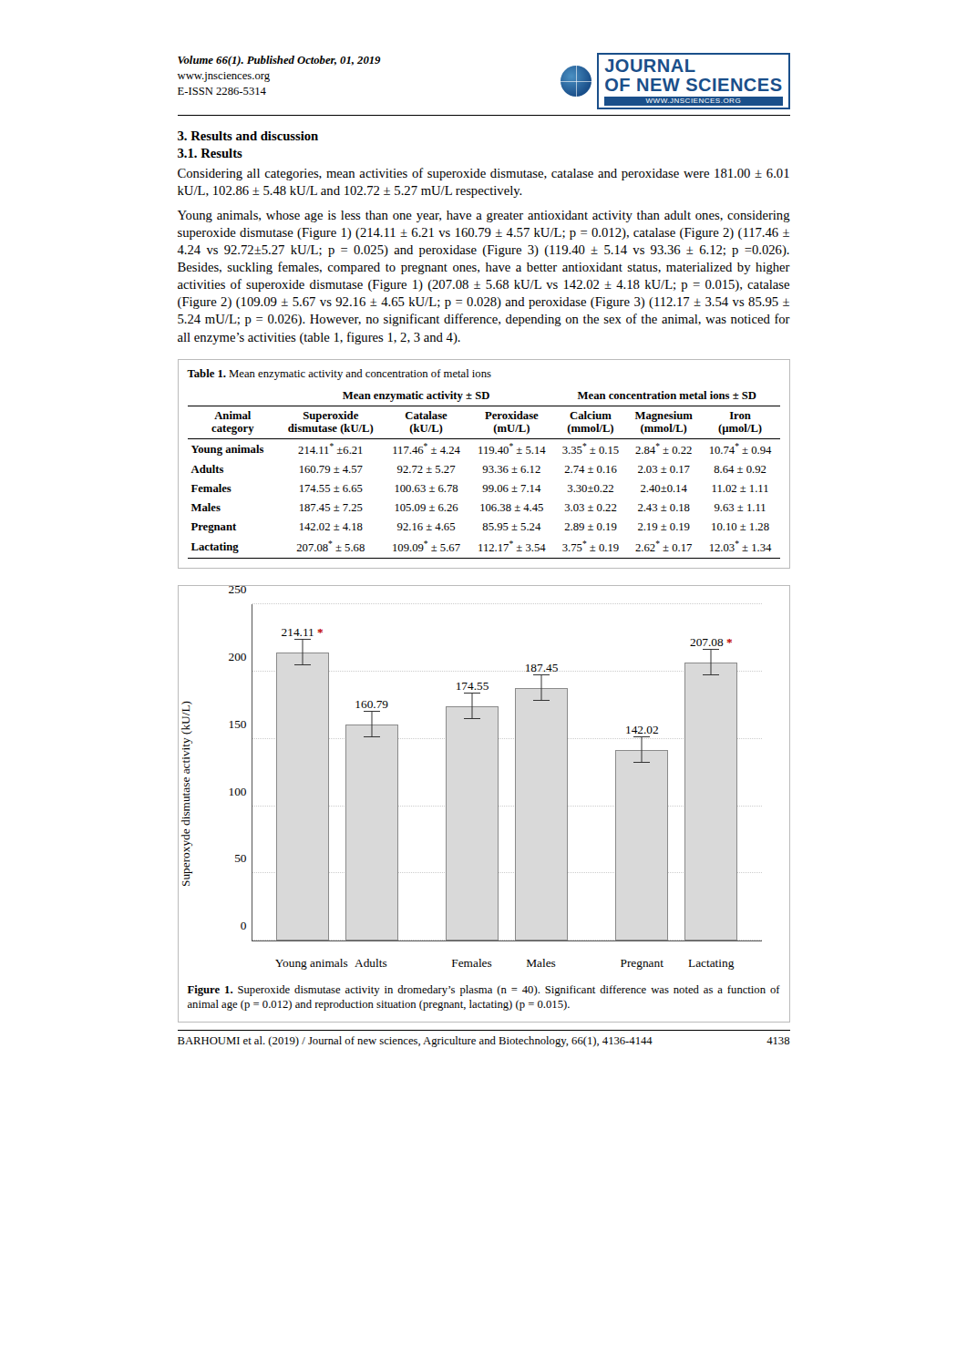Volume 66(1). Published October, 01, 2019
www.jnsciences.org
E-ISSN 2286-5314
JOURNAL
OF NEW SCIENCES
WWW.JNSCIENCES.ORG
3. Results and discussion
3.1. Results
Considering all categories, mean activities of superoxide dismutase, catalase and peroxidase were 181.00 ± 6.01 kU/L, 102.86 ± 5.48 kU/L and 102.72 ± 5.27 mU/L respectively.
Young animals, whose age is less than one year, have a greater antioxidant activity than adult ones, considering superoxide dismutase (Figure 1) (214.11 ± 6.21 vs 160.79 ± 4.57 kU/L; p = 0.012), catalase (Figure 2) (117.46 ± 4.24 vs 92.72±5.27 kU/L; p = 0.025) and peroxidase (Figure 3) (119.40 ± 5.14 vs 93.36 ± 6.12; p =0.026). Besides, suckling females, compared to pregnant ones, have a better antioxidant status, materialized by higher activities of superoxide dismutase (Figure 1) (207.08 ± 5.68 kU/L vs 142.02 ± 4.18 kU/L; p = 0.015), catalase (Figure 2) (109.09 ± 5.67 vs 92.16 ± 4.65 kU/L; p = 0.028) and peroxidase (Figure 3) (112.17 ± 3.54 vs 85.95 ± 5.24 mU/L; p = 0.026). However, no significant difference, depending on the sex of the animal, was noticed for all enzyme’s activities (table 1, figures 1, 2, 3 and 4).
Table 1. Mean enzymatic activity and concentration of metal ions
| | Mean enzymatic activity ± SD | Mean concentration metal ions ± SD |
| --- | --- | --- |
| Animal category | Superoxide dismutase (kU/L) | Catalase (kU/L) | Peroxidase (mU/L) | Calcium (mmol/L) | Magnesium (mmol/L) | Iron (µmol/L) |
| Young animals | 214.11 * ±6.21 | 117.46 * ± 4.24 | 119.40 * ± 5.14 | 3.35 * ± 0.15 | 2.84 * ± 0.22 | 10.74 * ± 0.94 |
| Adults | 160.79 ± 4.57 | 92.72 ± 5.27 | 93.36 ± 6.12 | 2.74 ± 0.16 | 2.03 ± 0.17 | 8.64 ± 0.92 |
| Females | 174.55 ± 6.65 | 100.63 ± 6.78 | 99.06 ± 7.14 | 3.30±0.22 | 2.40±0.14 | 11.02 ± 1.11 |
| Males | 187.45 ± 7.25 | 105.09 ± 6.26 | 106.38 ± 4.45 | 3.03 ± 0.22 | 2.43 ± 0.18 | 9.63 ± 1.11 |
| Pregnant | 142.02 ± 4.18 | 92.16 ± 4.65 | 85.95 ± 5.24 | 2.89 ± 0.19 | 2.19 ± 0.19 | 10.10 ± 1.28 |
| Lactating | 207.08 * ± 5.68 | 109.09 * ± 5.67 | 112.17 * ± 3.54 | 3.75 * ± 0.19 | 2.62 * ± 0.17 | 12.03 * ± 1.34 |
Superoxyde dismutase activity (kU/L)
0
50
100
150
200
250
214.11 *
160.79
174.55
187.45
142.02
207.08 *
Young animals
Adults
Females
Males
Pregnant
Lactating
Figure 1. Superoxide dismutase activity in dromedary’s plasma (n = 40). Significant difference was noted as a function of animal age (p = 0.012) and reproduction situation (pregnant, lactating) (p = 0.015).
BARHOUMI et al. (2019) / Journal of new sciences, Agriculture and Biotechnology, 66(1), 4136-4144
4138